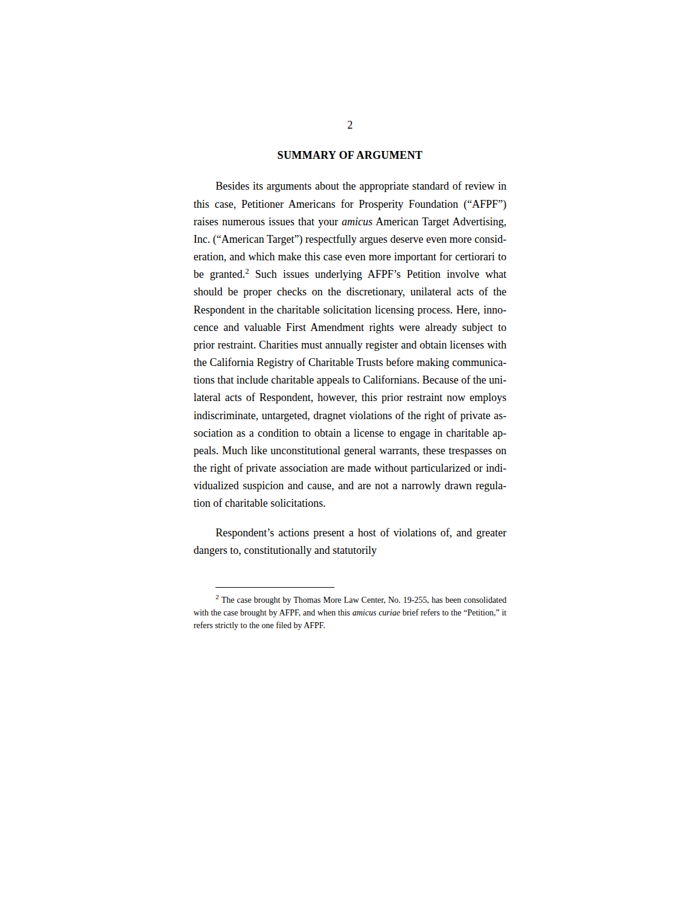2
SUMMARY OF ARGUMENT
Besides its arguments about the appropriate standard of review in this case, Petitioner Americans for Prosperity Foundation (“AFPF”) raises numerous issues that your amicus American Target Advertising, Inc. (“American Target”) respectfully argues deserve even more consideration, and which make this case even more important for certiorari to be granted.2 Such issues underlying AFPF’s Petition involve what should be proper checks on the discretionary, unilateral acts of the Respondent in the charitable solicitation licensing process. Here, innocence and valuable First Amendment rights were already subject to prior restraint. Charities must annually register and obtain licenses with the California Registry of Charitable Trusts before making communications that include charitable appeals to Californians. Because of the unilateral acts of Respondent, however, this prior restraint now employs indiscriminate, untargeted, dragnet violations of the right of private association as a condition to obtain a license to engage in charitable appeals. Much like unconstitutional general warrants, these trespasses on the right of private association are made without particularized or individualized suspicion and cause, and are not a narrowly drawn regulation of charitable solicitations.
Respondent’s actions present a host of violations of, and greater dangers to, constitutionally and statutorily
2 The case brought by Thomas More Law Center, No. 19-255, has been consolidated with the case brought by AFPF, and when this amicus curiae brief refers to the “Petition,” it refers strictly to the one filed by AFPF.